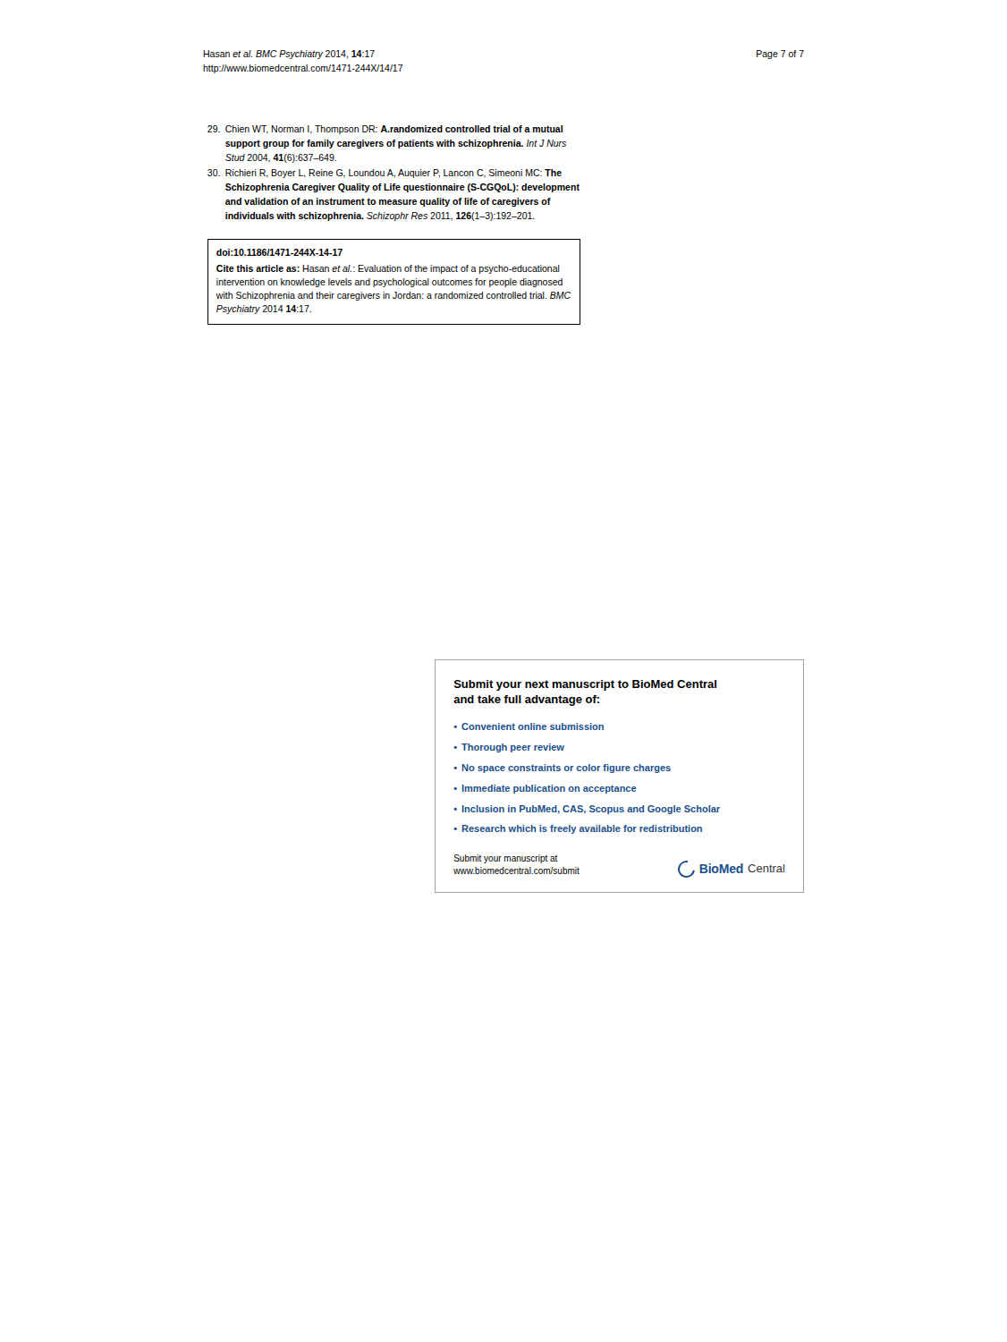Hasan et al. BMC Psychiatry 2014, 14:17
http://www.biomedcentral.com/1471-244X/14/17
Page 7 of 7
29.
Chien WT, Norman I, Thompson DR: A.randomized controlled trial of a mutual support group for family caregivers of patients with schizophrenia. Int J Nurs Stud 2004, 41(6):637–649.
30.
Richieri R, Boyer L, Reine G, Loundou A, Auquier P, Lancon C, Simeoni MC: The Schizophrenia Caregiver Quality of Life questionnaire (S-CGQoL): development and validation of an instrument to measure quality of life of caregivers of individuals with schizophrenia. Schizophr Res 2011, 126(1–3):192–201.
doi:10.1186/1471-244X-14-17
Cite this article as: Hasan et al.: Evaluation of the impact of a psycho-educational intervention on knowledge levels and psychological outcomes for people diagnosed with Schizophrenia and their caregivers in Jordan: a randomized controlled trial. BMC Psychiatry 2014 14:17.
Submit your next manuscript to BioMed Central
and take full advantage of:
Convenient online submission
Thorough peer review
No space constraints or color figure charges
Immediate publication on acceptance
Inclusion in PubMed, CAS, Scopus and Google Scholar
Research which is freely available for redistribution
Submit your manuscript at
www.biomedcentral.com/submit
BioMed Central